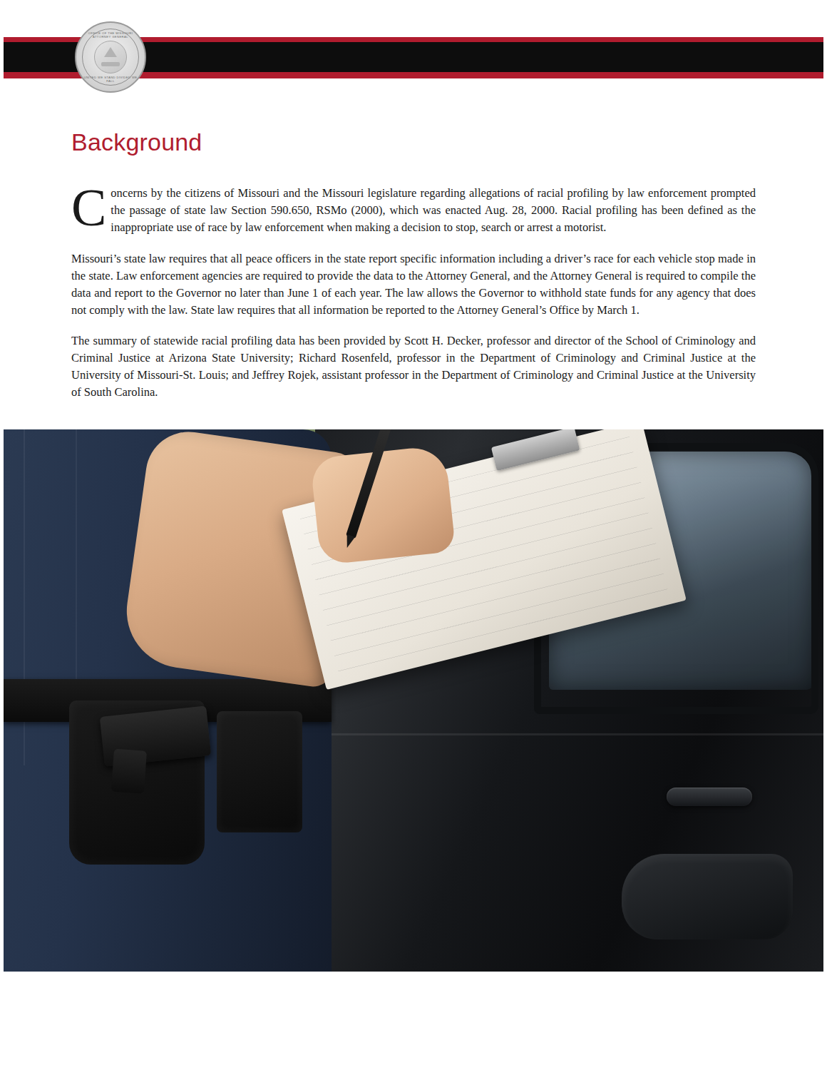Office of the Missouri Attorney General
United We Stand Divided We Fall
Background
Concerns by the citizens of Missouri and the Missouri legislature regarding allegations of racial profiling by law enforcement prompted the passage of state law Section 590.650, RSMo (2000), which was enacted Aug. 28, 2000. Racial profiling has been defined as the inappropriate use of race by law enforcement when making a decision to stop, search or arrest a motorist.
Missouri’s state law requires that all peace officers in the state report specific information including a driver’s race for each vehicle stop made in the state. Law enforcement agencies are required to provide the data to the Attorney General, and the Attorney General is required to compile the data and report to the Governor no later than June 1 of each year. The law allows the Governor to withhold state funds for any agency that does not comply with the law. State law requires that all information be reported to the Attorney General’s Office by March 1.
The summary of statewide racial profiling data has been provided by Scott H. Decker, professor and director of the School of Criminology and Criminal Justice at Arizona State University; Richard Rosenfeld, professor in the Department of Criminology and Criminal Justice at the University of Missouri-St. Louis; and Jeffrey Rojek, assistant professor in the Department of Criminology and Criminal Justice at the University of South Carolina.